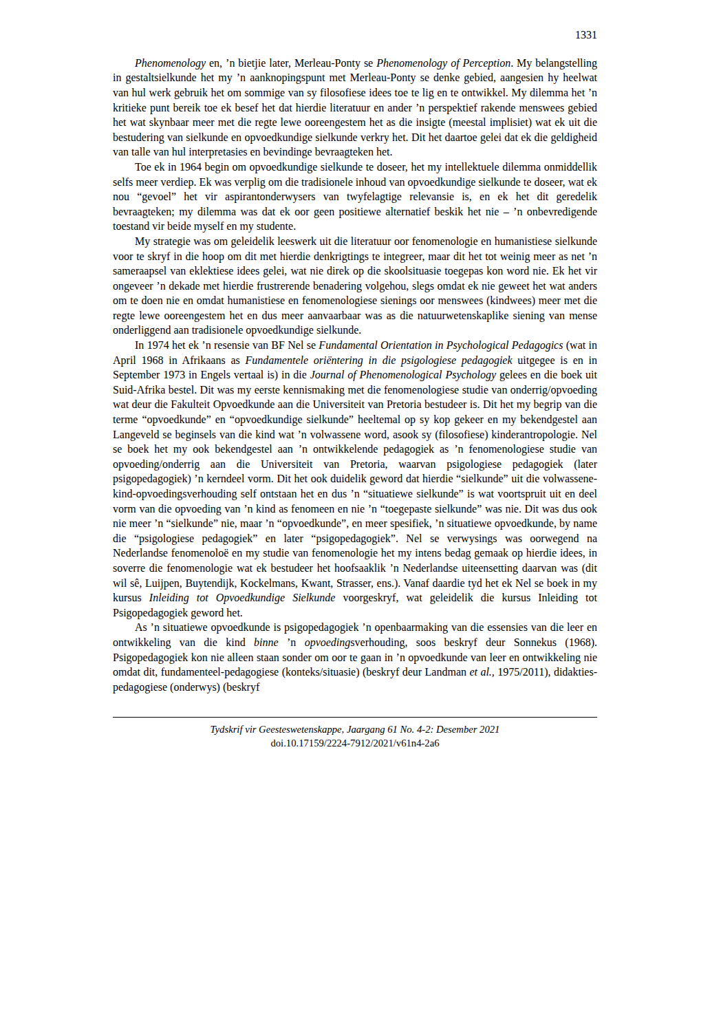1331
Phenomenology en, ’n bietjie later, Merleau-Ponty se Phenomenology of Perception. My belangstelling in gestaltsielkunde het my ’n aanknopingspunt met Merleau-Ponty se denke gebied, aangesien hy heelwat van hul werk gebruik het om sommige van sy filosofiese idees toe te lig en te ontwikkel. My dilemma het ’n kritieke punt bereik toe ek besef het dat hierdie literatuur en ander ’n perspektief rakende menswees gebied het wat skynbaar meer met die regte lewe ooreengestem het as die insigte (meestal implisiet) wat ek uit die bestudering van sielkunde en opvoedkundige sielkunde verkry het. Dit het daartoe gelei dat ek die geldigheid van talle van hul interpretasies en bevindinge bevraagteken het.
Toe ek in 1964 begin om opvoedkundige sielkunde te doseer, het my intellektuele dilemma onmiddellik selfs meer verdiep. Ek was verplig om die tradisionele inhoud van opvoedkundige sielkunde te doseer, wat ek nou “gevoel” het vir aspirantonderwysers van twyfelagtige relevansie is, en ek het dit geredelik bevraagteken; my dilemma was dat ek oor geen positiewe alternatief beskik het nie – ’n onbevredigende toestand vir beide myself en my studente.
My strategie was om geleidelik leeswerk uit die literatuur oor fenomenologie en humanistiese sielkunde voor te skryf in die hoop om dit met hierdie denkrigtings te integreer, maar dit het tot weinig meer as net ’n sameraapsel van eklektiese idees gelei, wat nie direk op die skoolsituasie toegepas kon word nie. Ek het vir ongeveer ’n dekade met hierdie frustrerende benadering volgehou, slegs omdat ek nie geweet het wat anders om te doen nie en omdat humanistiese en fenomenologiese sienings oor menswees (kindwees) meer met die regte lewe ooreengestem het en dus meer aanvaarbaar was as die natuurwetenskaplike siening van mense onderliggend aan tradisionele opvoedkundige sielkunde.
In 1974 het ek ’n resensie van BF Nel se Fundamental Orientation in Psychological Pedagogics (wat in April 1968 in Afrikaans as Fundamentele oriëntering in die psigologiese pedagogiek uitgegee is en in September 1973 in Engels vertaal is) in die Journal of Phenomenological Psychology gelees en die boek uit Suid-Afrika bestel. Dit was my eerste kennismaking met die fenomenologiese studie van onderrig/opvoeding wat deur die Fakulteit Opvoedkunde aan die Universiteit van Pretoria bestudeer is. Dit het my begrip van die terme “opvoedkunde” en “opvoedkundige sielkunde” heeltemal op sy kop gekeer en my bekendgestel aan Langeveld se beginsels van die kind wat ’n volwassene word, asook sy (filosofiese) kinderantropologie. Nel se boek het my ook bekendgestel aan ’n ontwikkelende pedagogiek as ’n fenomenologiese studie van opvoeding/onderrig aan die Universiteit van Pretoria, waarvan psigologiese pedagogiek (later psigopedagogiek) ’n kerndeel vorm. Dit het ook duidelik geword dat hierdie “sielkunde” uit die volwassene-kind-opvoedingsverhouding self ontstaan het en dus ’n “situatiewe sielkunde” is wat voortspruit uit en deel vorm van die opvoeding van ’n kind as fenomeen en nie ’n “toegepaste sielkunde” was nie. Dit was dus ook nie meer ’n “sielkunde” nie, maar ’n “opvoedkunde”, en meer spesifiek, ’n situatiewe opvoedkunde, by name die “psigologiese pedagogiek” en later “psigopedagogiek”. Nel se verwysings was oorwegend na Nederlandse fenomenoloë en my studie van fenomenologie het my intens bedag gemaak op hierdie idees, in soverre die fenomenologie wat ek bestudeer het hoofsaaklik ’n Nederlandse uiteensetting daarvan was (dit wil sê, Luijpen, Buytendijk, Kockelmans, Kwant, Strasser, ens.). Vanaf daardie tyd het ek Nel se boek in my kursus Inleiding tot Opvoedkundige Sielkunde voorgeskryf, wat geleidelik die kursus Inleiding tot Psigopedagogiek geword het.
As ’n situatiewe opvoedkunde is psigopedagogiek ’n openbaarmaking van die essensies van die leer en ontwikkeling van die kind binne ’n opvoedingsverhouding, soos beskryf deur Sonnekus (1968). Psigopedagogiek kon nie alleen staan sonder om oor te gaan in ’n opvoedkunde van leer en ontwikkeling nie omdat dit, fundamenteel-pedagogiese (konteks/situasie) (beskryf deur Landman et al., 1975/2011), didakties-pedagogiese (onderwys) (beskryf
Tydskrif vir Geesteswetenskappe, Jaargang 61 No. 4-2: Desember 2021
doi.10.17159/2224-7912/2021/v61n4-2a6